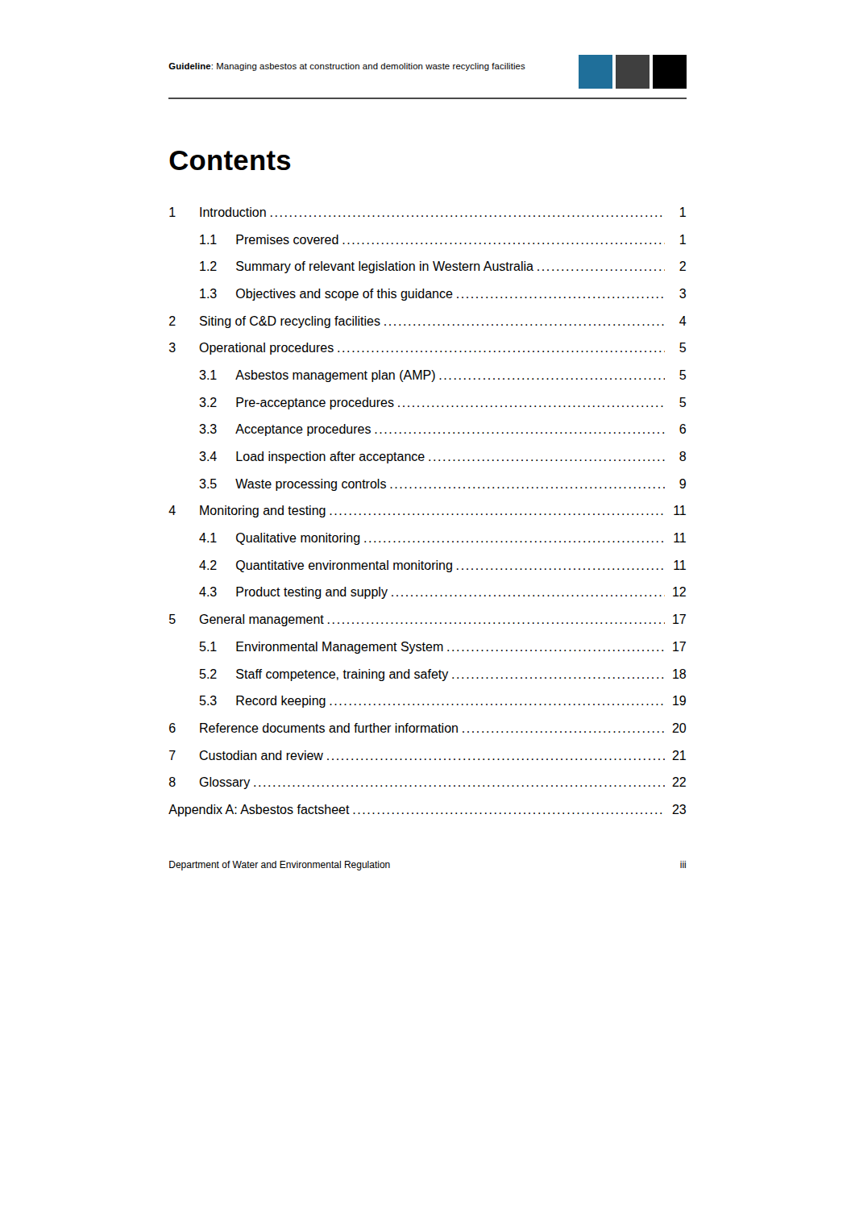Guideline: Managing asbestos at construction and demolition waste recycling facilities
Contents
1 Introduction.................................................................................................. 1
1.1 Premises covered...................................................................................... 1
1.2 Summary of relevant legislation in Western Australia................................ 2
1.3 Objectives and scope of this guidance...................................................... 3
2 Siting of C&D recycling facilities......................................................................... 4
3 Operational procedures..................................................................................... 5
3.1 Asbestos management plan (AMP)........................................................... 5
3.2 Pre-acceptance procedures........................................................................ 5
3.3 Acceptance procedures.............................................................................. 6
3.4 Load inspection after acceptance............................................................. 8
3.5 Waste processing controls.......................................................................... 9
4 Monitoring and testing....................................................................................... 11
4.1 Qualitative monitoring............................................................................... 11
4.2 Quantitative environmental monitoring.................................................... 11
4.3 Product testing and supply....................................................................... 12
5 General management....................................................................................... 17
5.1 Environmental Management System......................................................... 17
5.2 Staff competence, training and safety....................................................... 18
5.3 Record keeping......................................................................................... 19
6 Reference documents and further information................................................. 20
7 Custodian and review....................................................................................... 21
8 Glossary......................................................................................................... 22
Appendix A: Asbestos factsheet............................................................................... 23
Department of Water and Environmental Regulation
iii